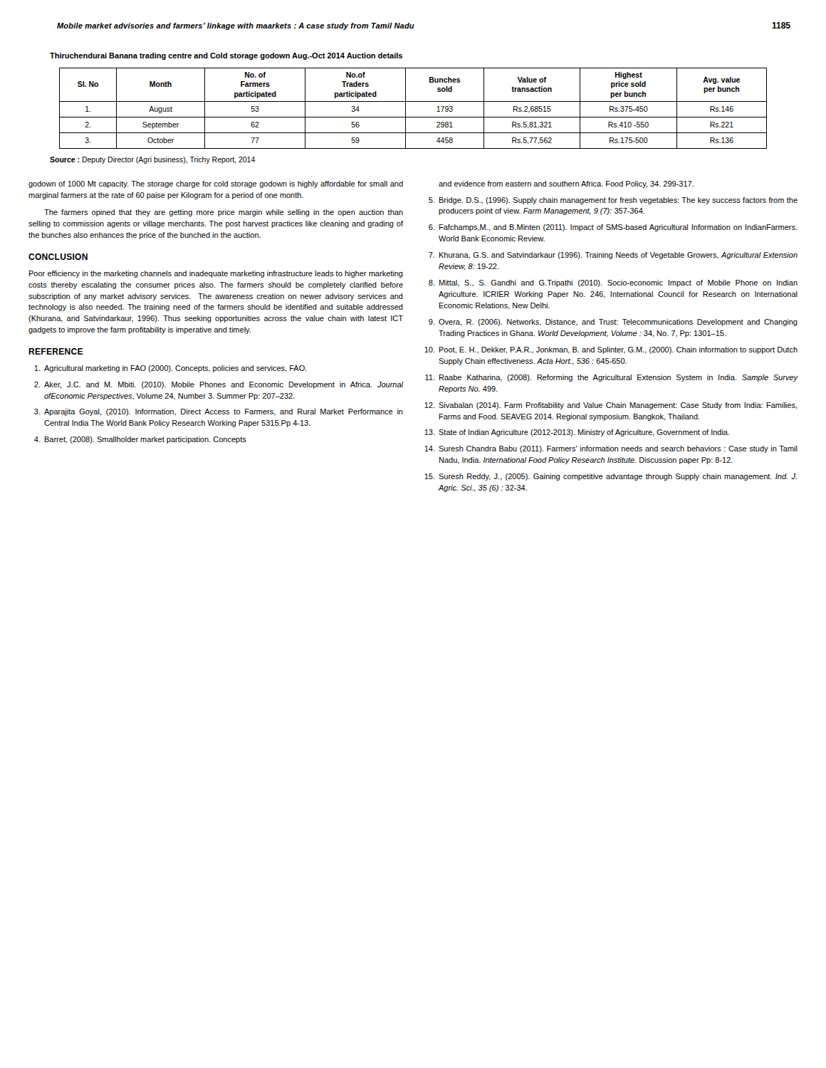Mobile market advisories and farmers’ linkage with maarkets : A case study from Tamil Nadu 1185
Thiruchendurai Banana trading centre and Cold storage godown Aug.-Oct 2014 Auction details
| Sl. No | Month | No. of Farmers participated | No.of Traders participated | Bunches sold | Value of transaction | Highest price sold per bunch | Avg. value per bunch |
| --- | --- | --- | --- | --- | --- | --- | --- |
| 1. | August | 53 | 34 | 1793 | Rs.2,68515 | Rs.375-450 | Rs.146 |
| 2. | September | 62 | 56 | 2981 | Rs.5,81,321 | Rs.410 -550 | Rs.221 |
| 3. | October | 77 | 59 | 4458 | Rs.5,77,562 | Rs.175-500 | Rs.136 |
Source : Deputy Director (Agri business), Trichy Report, 2014
godown of 1000 Mt capacity. The storage charge for cold storage godown is highly affordable for small and marginal farmers at the rate of 60 paise per Kilogram for a period of one month.
The farmers opined that they are getting more price margin while selling in the open auction than selling to commission agents or village merchants. The post harvest practices like cleaning and grading of the bunches also enhances the price of the bunched in the auction.
CONCLUSION
Poor efficiency in the marketing channels and inadequate marketing infrastructure leads to higher marketing costs thereby escalating the consumer prices also. The farmers should be completely clarified before subscription of any market advisory services. The awareness creation on newer advisory services and technology is also needed. The training need of the farmers should be identified and suitable addressed (Khurana, and Satvindarkaur, 1996). Thus seeking opportunities across the value chain with latest ICT gadgets to improve the farm profitability is imperative and timely.
REFERENCE
Agricultural marketing in FAO (2000). Concepts, policies and services, FAO.
Aker, J.C. and M. Mbiti. (2010). Mobile Phones and Economic Development in Africa. Journal ofEconomic Perspectives, Volume 24, Number 3. Summer Pp: 207–232.
Aparajita Goyal, (2010). Information, Direct Access to Farmers, and Rural Market Performance in Central India The World Bank Policy Research Working Paper 5315.Pp 4-13.
Barret, (2008). Smallholder market participation. Concepts
and evidence from eastern and southern Africa. Food Policy, 34. 299-317.
Bridge. D.S., (1996). Supply chain management for fresh vegetables: The key success factors from the producers point of view. Farm Management, 9 (7): 357-364.
Fafchamps,M., and B.Minten (2011). Impact of SMS-based Agricultural Information on IndianFarmers. World Bank Economic Review.
Khurana, G.S. and Satvindarkaur (1996). Training Needs of Vegetable Growers, Agricultural Extension Review, 8: 19-22.
Mittal, S., S. Gandhi and G.Tripathi (2010). Socio-economic Impact of Mobile Phone on Indian Agriculture. ICRIER Working Paper No. 246, International Council for Research on International Economic Relations, New Delhi.
Overa, R. (2006). Networks, Distance, and Trust: Telecommunications Development and Changing Trading Practices in Ghana. World Development, Volume : 34, No. 7, Pp: 1301–15.
Poot, E. H., Dekker, P.A.R., Jonkman, B. and Splinter, G.M., (2000). Chain information to support Dutch Supply Chain effectiveness. Acta Hort., 536 : 645-650.
Raabe Katharina, (2008). Reforming the Agricultural Extension System in India. Sample Survey Reports No. 499.
Sivabalan (2014). Farm Profitability and Value Chain Management: Case Study from India: Families, Farms and Food. SEAVEG 2014. Regional symposium. Bangkok, Thailand.
State of Indian Agriculture (2012-2013). Ministry of Agriculture, Government of India.
Suresh Chandra Babu (2011). Farmers’ information needs and search behaviors : Case study in Tamil Nadu, India. International Food Policy Research Institute. Discussion paper Pp: 8-12.
Suresh Reddy, J., (2005). Gaining competitive advantage through Supply chain management. Ind. J. Agric. Sci., 35 (6) : 32-34.